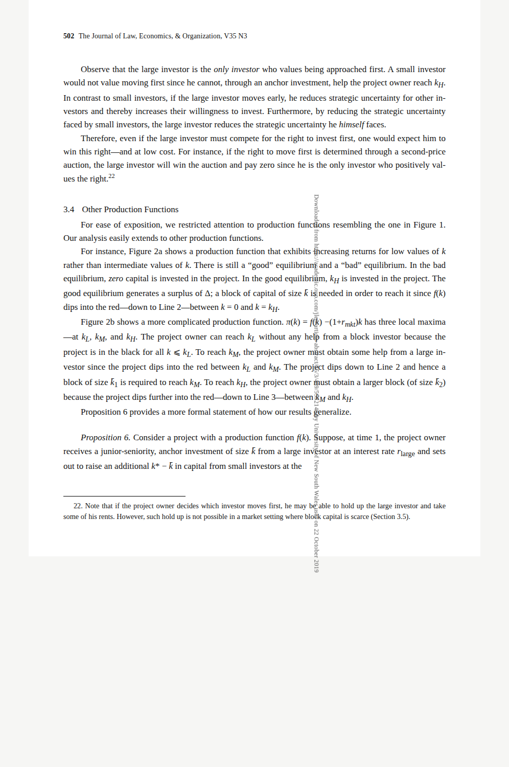Downloaded from https://academic.oup.com/jleo/article-abstract/35/3/489/5532145 by University of New South Wales user on 22 October 2019
502 The Journal of Law, Economics, & Organization, V35 N3
Observe that the large investor is the only investor who values being approached first. A small investor would not value moving first since he cannot, through an anchor investment, help the project owner reach kH. In contrast to small investors, if the large investor moves early, he reduces strategic uncertainty for other investors and thereby increases their willingness to invest. Furthermore, by reducing the strategic uncertainty faced by small investors, the large investor reduces the strategic uncertainty he himself faces.
Therefore, even if the large investor must compete for the right to invest first, one would expect him to win this right—and at low cost. For instance, if the right to move first is determined through a second-price auction, the large investor will win the auction and pay zero since he is the only investor who positively values the right.22
3.4 Other Production Functions
For ease of exposition, we restricted attention to production functions resembling the one in Figure 1. Our analysis easily extends to other production functions.
For instance, Figure 2a shows a production function that exhibits increasing returns for low values of k rather than intermediate values of k. There is still a “good” equilibrium and a “bad” equilibrium. In the bad equilibrium, zero capital is invested in the project. In the good equilibrium, kH is invested in the project. The good equilibrium generates a surplus of Δ; a block of capital of size k̄ is needed in order to reach it since f(k) dips into the red—down to Line 2—between k = 0 and k = kH.
Figure 2b shows a more complicated production function. π(k) = f(k) −(1+rmkt)k has three local maxima—at kL, kM, and kH. The project owner can reach kL without any help from a block investor because the project is in the black for all k ⩽ kL. To reach kM, the project owner must obtain some help from a large investor since the project dips into the red between kL and kM. The project dips down to Line 2 and hence a block of size k̄1 is required to reach kM. To reach kH, the project owner must obtain a larger block (of size k̄2) because the project dips further into the red—down to Line 3—between kM and kH.
Proposition 6 provides a more formal statement of how our results generalize.
Proposition 6. Consider a project with a production function f(k). Suppose, at time 1, the project owner receives a junior-seniority, anchor investment of size k̄ from a large investor at an interest rate rlarge and sets out to raise an additional k* − k̄ in capital from small investors at the
22. Note that if the project owner decides which investor moves first, he may be able to hold up the large investor and take some of his rents. However, such hold up is not possible in a market setting where block capital is scarce (Section 3.5).